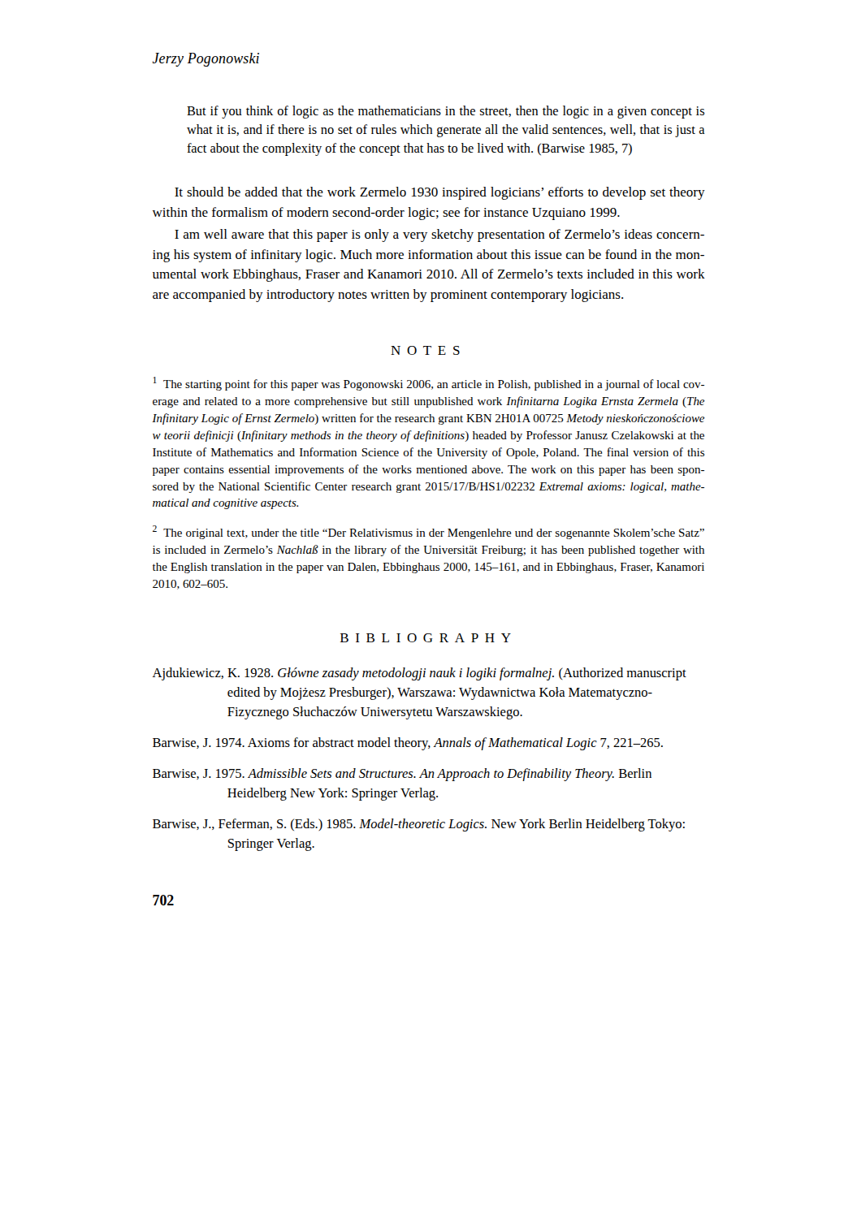Jerzy Pogonowski
But if you think of logic as the mathematicians in the street, then the logic in a given concept is what it is, and if there is no set of rules which generate all the valid sentences, well, that is just a fact about the complexity of the concept that has to be lived with. (Barwise 1985, 7)
It should be added that the work Zermelo 1930 inspired logicians’ efforts to develop set theory within the formalism of modern second-order logic; see for instance Uzquiano 1999.
I am well aware that this paper is only a very sketchy presentation of Zermelo’s ideas concerning his system of infinitary logic. Much more information about this issue can be found in the monumental work Ebbinghaus, Fraser and Kanamori 2010. All of Zermelo’s texts included in this work are accompanied by introductory notes written by prominent contemporary logicians.
Notes
1 The starting point for this paper was Pogonowski 2006, an article in Polish, published in a journal of local coverage and related to a more comprehensive but still unpublished work Infinitarna Logika Ernsta Zermela (The Infinitary Logic of Ernst Zermelo) written for the research grant KBN 2H01A 00725 Metody nieskończonościowe w teorii definicji (Infinitary methods in the theory of definitions) headed by Professor Janusz Czelakowski at the Institute of Mathematics and Information Science of the University of Opole, Poland. The final version of this paper contains essential improvements of the works mentioned above. The work on this paper has been sponsored by the National Scientific Center research grant 2015/17/B/HS1/02232 Extremal axioms: logical, mathematical and cognitive aspects.
2 The original text, under the title “Der Relativismus in der Mengenlehre und der sogenannte Skolem’sche Satz” is included in Zermelo’s Nachlaß in the library of the Universität Freiburg; it has been published together with the English translation in the paper van Dalen, Ebbinghaus 2000, 145–161, and in Ebbinghaus, Fraser, Kanamori 2010, 602–605.
Bibliography
Ajdukiewicz, K. 1928. Główne zasady metodologji nauk i logiki formalnej. (Authorized manuscript edited by Mojżesz Presburger), Warszawa: Wydawnictwa Koła Matematyczno-Fizycznego Słuchaczów Uniwersytetu Warszawskiego.
Barwise, J. 1974. Axioms for abstract model theory, Annals of Mathematical Logic 7, 221–265.
Barwise, J. 1975. Admissible Sets and Structures. An Approach to Definability Theory. Berlin Heidelberg New York: Springer Verlag.
Barwise, J., Feferman, S. (Eds.) 1985. Model-theoretic Logics. New York Berlin Heidelberg Tokyo: Springer Verlag.
702